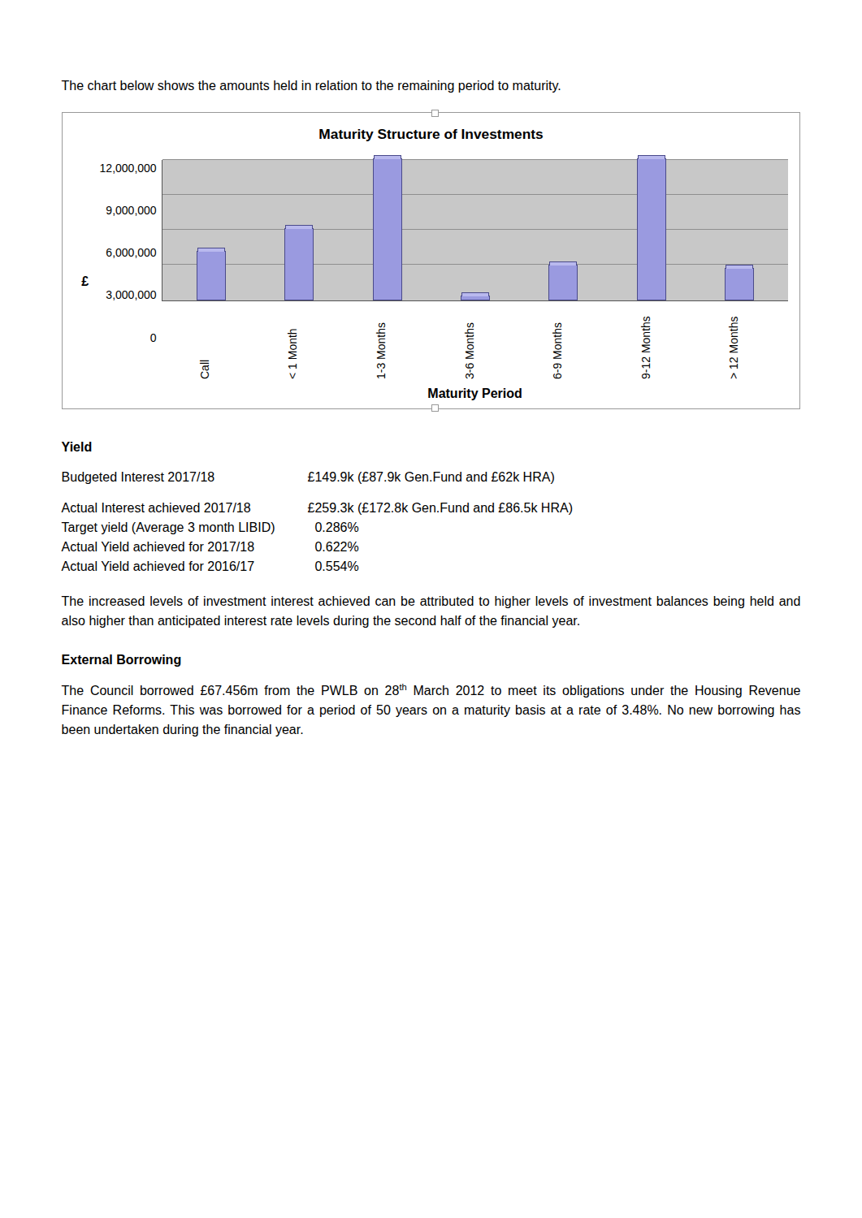The chart below shows the amounts held in relation to the remaining period to maturity.
Maturity Structure of Investments
£
12,000,000
9,000,000
6,000,000
3,000,000
0
Call < 1 Month 1-3 Months 3-6 Months 6-9 Months 9-12 Months > 12 Months
Maturity Period
Yield
| Budgeted Interest 2017/18 | £149.9k (£87.9k Gen.Fund and £62k HRA) |
| Actual Interest achieved 2017/18 | £259.3k (£172.8k Gen.Fund and £86.5k HRA) |
| Target yield (Average 3 month LIBID) | 0.286% |
| Actual Yield achieved for 2017/18 | 0.622% |
| Actual Yield achieved for 2016/17 | 0.554% |
The increased levels of investment interest achieved can be attributed to higher levels of investment balances being held and also higher than anticipated interest rate levels during the second half of the financial year.
External Borrowing
The Council borrowed £67.456m from the PWLB on 28th March 2012 to meet its obligations under the Housing Revenue Finance Reforms. This was borrowed for a period of 50 years on a maturity basis at a rate of 3.48%. No new borrowing has been undertaken during the financial year.